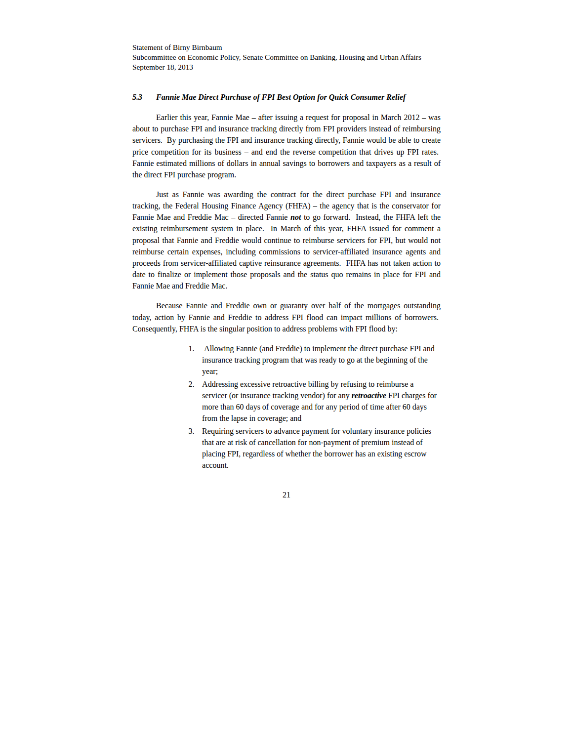Statement of Birny Birnbaum
Subcommittee on Economic Policy, Senate Committee on Banking, Housing and Urban Affairs
September 18, 2013
5.3 Fannie Mae Direct Purchase of FPI Best Option for Quick Consumer Relief
Earlier this year, Fannie Mae – after issuing a request for proposal in March 2012 – was about to purchase FPI and insurance tracking directly from FPI providers instead of reimbursing servicers. By purchasing the FPI and insurance tracking directly, Fannie would be able to create price competition for its business – and end the reverse competition that drives up FPI rates. Fannie estimated millions of dollars in annual savings to borrowers and taxpayers as a result of the direct FPI purchase program.
Just as Fannie was awarding the contract for the direct purchase FPI and insurance tracking, the Federal Housing Finance Agency (FHFA) – the agency that is the conservator for Fannie Mae and Freddie Mac – directed Fannie not to go forward. Instead, the FHFA left the existing reimbursement system in place. In March of this year, FHFA issued for comment a proposal that Fannie and Freddie would continue to reimburse servicers for FPI, but would not reimburse certain expenses, including commissions to servicer-affiliated insurance agents and proceeds from servicer-affiliated captive reinsurance agreements. FHFA has not taken action to date to finalize or implement those proposals and the status quo remains in place for FPI and Fannie Mae and Freddie Mac.
Because Fannie and Freddie own or guaranty over half of the mortgages outstanding today, action by Fannie and Freddie to address FPI flood can impact millions of borrowers. Consequently, FHFA is the singular position to address problems with FPI flood by:
Allowing Fannie (and Freddie) to implement the direct purchase FPI and insurance tracking program that was ready to go at the beginning of the year;
Addressing excessive retroactive billing by refusing to reimburse a servicer (or insurance tracking vendor) for any retroactive FPI charges for more than 60 days of coverage and for any period of time after 60 days from the lapse in coverage; and
Requiring servicers to advance payment for voluntary insurance policies that are at risk of cancellation for non-payment of premium instead of placing FPI, regardless of whether the borrower has an existing escrow account.
21